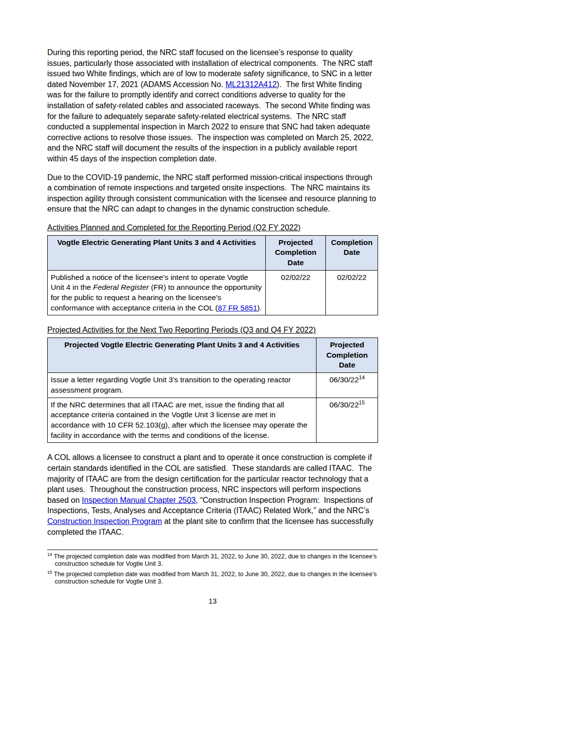During this reporting period, the NRC staff focused on the licensee’s response to quality issues, particularly those associated with installation of electrical components. The NRC staff issued two White findings, which are of low to moderate safety significance, to SNC in a letter dated November 17, 2021 (ADAMS Accession No. ML21312A412). The first White finding was for the failure to promptly identify and correct conditions adverse to quality for the installation of safety-related cables and associated raceways. The second White finding was for the failure to adequately separate safety-related electrical systems. The NRC staff conducted a supplemental inspection in March 2022 to ensure that SNC had taken adequate corrective actions to resolve those issues. The inspection was completed on March 25, 2022, and the NRC staff will document the results of the inspection in a publicly available report within 45 days of the inspection completion date.
Due to the COVID-19 pandemic, the NRC staff performed mission-critical inspections through a combination of remote inspections and targeted onsite inspections. The NRC maintains its inspection agility through consistent communication with the licensee and resource planning to ensure that the NRC can adapt to changes in the dynamic construction schedule.
Activities Planned and Completed for the Reporting Period (Q2 FY 2022)
| Vogtle Electric Generating Plant Units 3 and 4 Activities | Projected Completion Date | Completion Date |
| --- | --- | --- |
| Published a notice of the licensee’s intent to operate Vogtle Unit 4 in the Federal Register (FR) to announce the opportunity for the public to request a hearing on the licensee’s conformance with acceptance criteria in the COL ( 87 FR 5851 ). | 02/02/22 | 02/02/22 |
Projected Activities for the Next Two Reporting Periods (Q3 and Q4 FY 2022)
| Projected Vogtle Electric Generating Plant Units 3 and 4 Activities | Projected Completion Date |
| --- | --- |
| Issue a letter regarding Vogtle Unit 3’s transition to the operating reactor assessment program. | 06/30/22 14 |
| If the NRC determines that all ITAAC are met, issue the finding that all acceptance criteria contained in the Vogtle Unit 3 license are met in accordance with 10 CFR 52.103(g), after which the licensee may operate the facility in accordance with the terms and conditions of the license. | 06/30/22 15 |
A COL allows a licensee to construct a plant and to operate it once construction is complete if certain standards identified in the COL are satisfied. These standards are called ITAAC. The majority of ITAAC are from the design certification for the particular reactor technology that a plant uses. Throughout the construction process, NRC inspectors will perform inspections based on Inspection Manual Chapter 2503, “Construction Inspection Program: Inspections of Inspections, Tests, Analyses and Acceptance Criteria (ITAAC) Related Work,” and the NRC’s Construction Inspection Program at the plant site to confirm that the licensee has successfully completed the ITAAC.
14 The projected completion date was modified from March 31, 2022, to June 30, 2022, due to changes in the licensee’s construction schedule for Vogtle Unit 3.
15 The projected completion date was modified from March 31, 2022, to June 30, 2022, due to changes in the licensee’s construction schedule for Vogtle Unit 3.
13